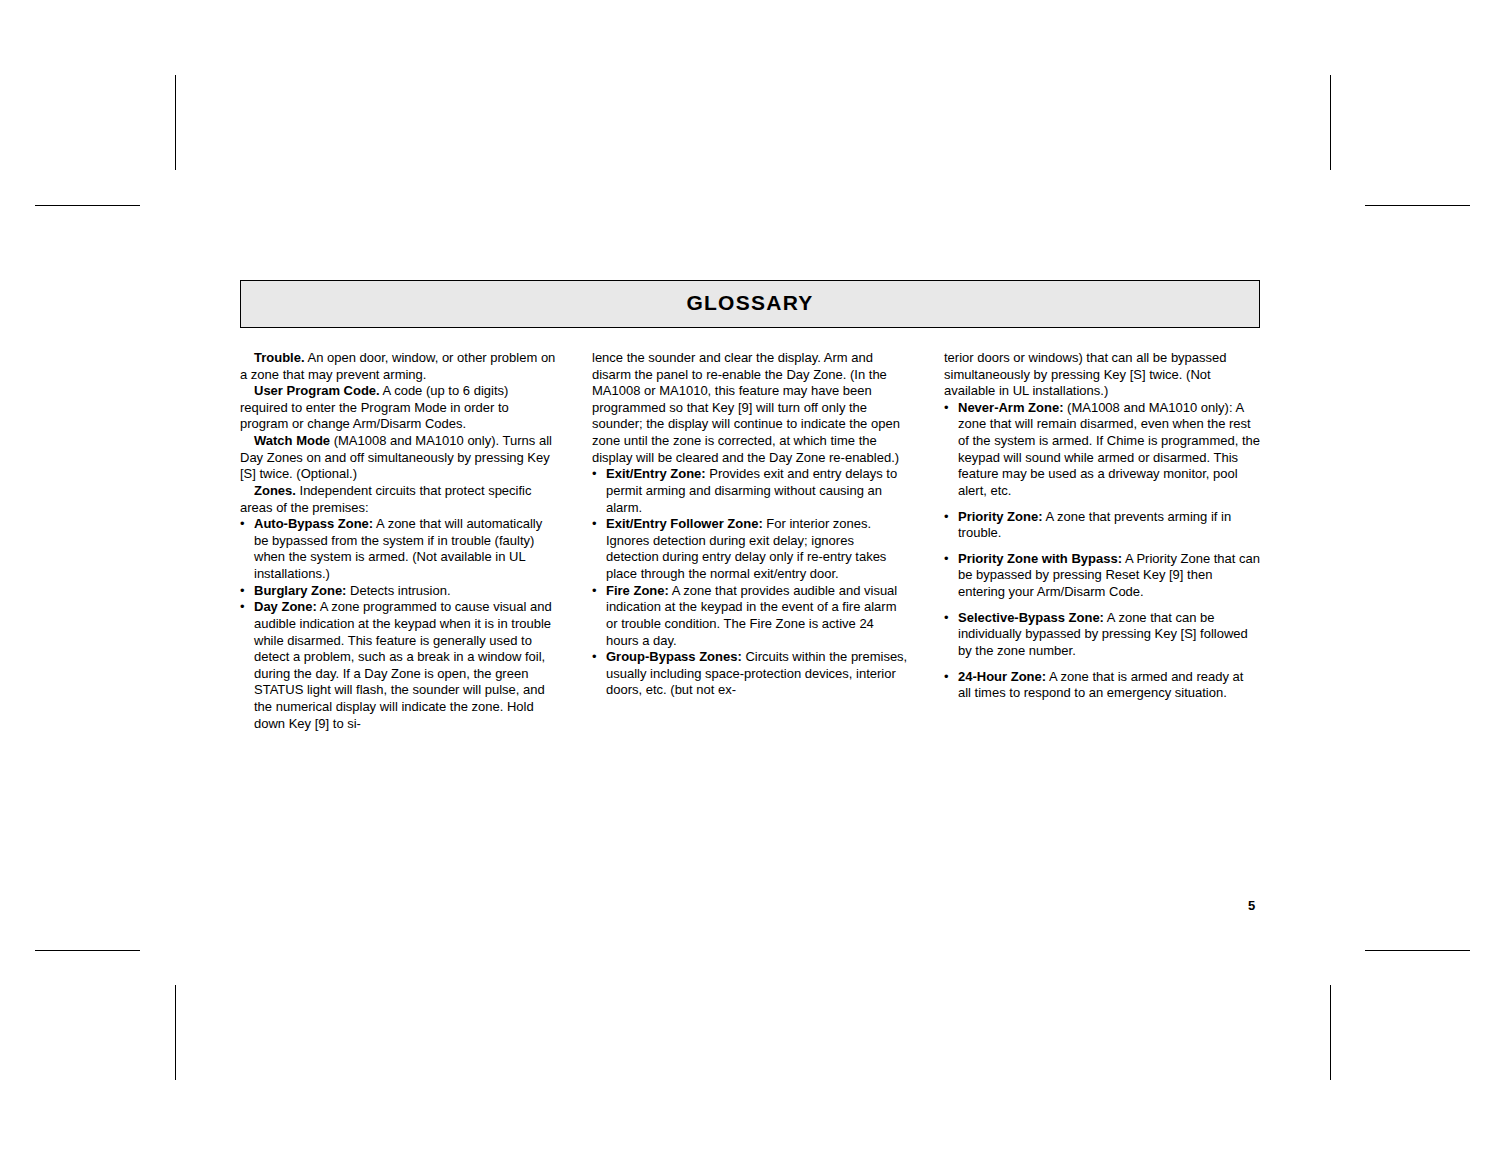GLOSSARY
Trouble. An open door, window, or other problem on a zone that may prevent arming.
User Program Code. A code (up to 6 digits) required to enter the Program Mode in order to program or change Arm/Disarm Codes.
Watch Mode (MA1008 and MA1010 only). Turns all Day Zones on and off simultaneously by pressing Key [S] twice. (Optional.)
Zones. Independent circuits that protect specific areas of the premises:
Auto-Bypass Zone: A zone that will automatically be bypassed from the system if in trouble (faulty) when the system is armed. (Not available in UL installations.)
Burglary Zone: Detects intrusion.
Day Zone: A zone programmed to cause visual and audible indication at the keypad when it is in trouble while disarmed. This feature is generally used to detect a problem, such as a break in a window foil, during the day. If a Day Zone is open, the green STATUS light will flash, the sounder will pulse, and the numerical display will indicate the zone. Hold down Key [9] to si-
lence the sounder and clear the display. Arm and disarm the panel to re-enable the Day Zone. (In the MA1008 or MA1010, this feature may have been programmed so that Key [9] will turn off only the sounder; the display will continue to indicate the open zone until the zone is corrected, at which time the display will be cleared and the Day Zone re-enabled.)
Exit/Entry Zone: Provides exit and entry delays to permit arming and disarming without causing an alarm.
Exit/Entry Follower Zone: For interior zones. Ignores detection during exit delay; ignores detection during entry delay only if re-entry takes place through the normal exit/entry door.
Fire Zone: A zone that provides audible and visual indication at the keypad in the event of a fire alarm or trouble condition. The Fire Zone is active 24 hours a day.
Group-Bypass Zones: Circuits within the premises, usually including space-protection devices, interior doors, etc. (but not ex-
terior doors or windows) that can all be bypassed simultaneously by pressing Key [S] twice. (Not available in UL installations.)
Never-Arm Zone: (MA1008 and MA1010 only): A zone that will remain disarmed, even when the rest of the system is armed. If Chime is programmed, the keypad will sound while armed or disarmed. This feature may be used as a driveway monitor, pool alert, etc.
Priority Zone: A zone that prevents arming if in trouble.
Priority Zone with Bypass: A Priority Zone that can be bypassed by pressing Reset Key [9] then entering your Arm/Disarm Code.
Selective-Bypass Zone: A zone that can be individually bypassed by pressing Key [S] followed by the zone number.
24-Hour Zone: A zone that is armed and ready at all times to respond to an emergency situation.
5